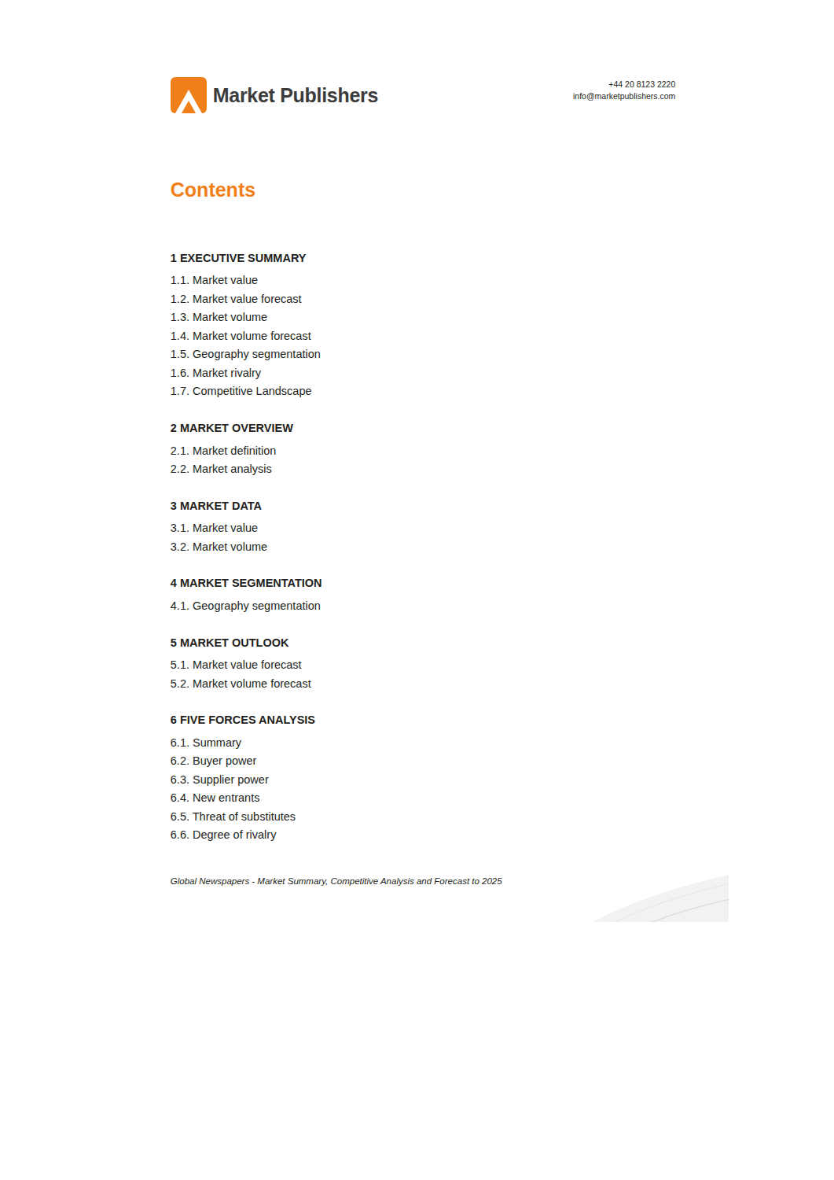Market Publishers
+44 20 8123 2220
info@marketpublishers.com
Contents
1 EXECUTIVE SUMMARY
1.1. Market value
1.2. Market value forecast
1.3. Market volume
1.4. Market volume forecast
1.5. Geography segmentation
1.6. Market rivalry
1.7. Competitive Landscape
2 MARKET OVERVIEW
2.1. Market definition
2.2. Market analysis
3 MARKET DATA
3.1. Market value
3.2. Market volume
4 MARKET SEGMENTATION
4.1. Geography segmentation
5 MARKET OUTLOOK
5.1. Market value forecast
5.2. Market volume forecast
6 FIVE FORCES ANALYSIS
6.1. Summary
6.2. Buyer power
6.3. Supplier power
6.4. New entrants
6.5. Threat of substitutes
6.6. Degree of rivalry
Global Newspapers - Market Summary, Competitive Analysis and Forecast to 2025